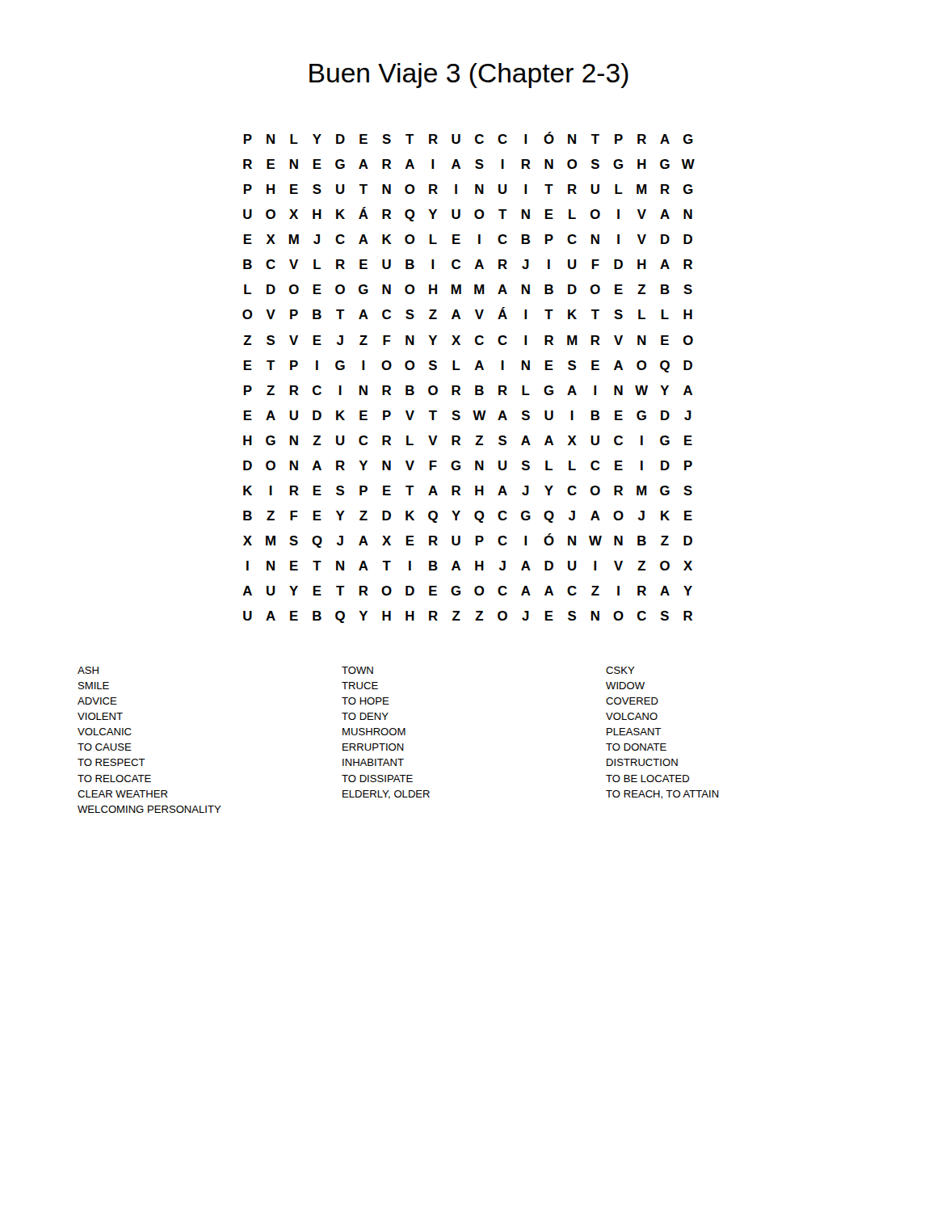Buen Viaje 3 (Chapter 2-3)
| P | N | L | Y | D | E | S | T | R | U | C | C | I | Ó | N | T | P | R | A | G |
| R | E | N | E | G | A | R | A | I | A | S | I | R | N | O | S | G | H | G | W |
| P | H | E | S | U | T | N | O | R | I | N | U | I | T | R | U | L | M | R | G |
| U | O | X | H | K | Á | R | Q | Y | U | O | T | N | E | L | O | I | V | A | N |
| E | X | M | J | C | A | K | O | L | E | I | C | B | P | C | N | I | V | D | D |
| B | C | V | L | R | E | U | B | I | C | A | R | J | I | U | F | D | H | A | R |
| L | D | O | E | O | G | N | O | H | M | M | A | N | B | D | O | E | Z | B | S |
| O | V | P | B | T | A | C | S | Z | A | V | Á | I | T | K | T | S | L | L | H |
| Z | S | V | E | J | Z | F | N | Y | X | C | C | I | R | M | R | V | N | E | O |
| E | T | P | I | G | I | O | O | S | L | A | I | N | E | S | E | A | O | Q | D |
| P | Z | R | C | I | N | R | B | O | R | B | R | L | G | A | I | N | W | Y | A |
| E | A | U | D | K | E | P | V | T | S | W | A | S | U | I | B | E | G | D | J |
| H | G | N | Z | U | C | R | L | V | R | Z | S | A | A | X | U | C | I | G | E |
| D | O | N | A | R | Y | N | V | F | G | N | U | S | L | L | C | E | I | D | P |
| K | I | R | E | S | P | E | T | A | R | H | A | J | Y | C | O | R | M | G | S |
| B | Z | F | E | Y | Z | D | K | Q | Y | Q | C | G | Q | J | A | O | J | K | E |
| X | M | S | Q | J | A | X | E | R | U | P | C | I | Ó | N | W | N | B | Z | D |
| I | N | E | T | N | A | T | I | B | A | H | J | A | D | U | I | V | Z | O | X |
| A | U | Y | E | T | R | O | D | E | G | O | C | A | A | C | Z | I | R | A | Y |
| U | A | E | B | Q | Y | H | H | R | Z | Z | O | J | E | S | N | O | C | S | R |
Ash
Smile
Advice
Violent
Volcanic
To cause
To respect
To relocate
Clear weather
Welcoming personality
Town
Truce
To hope
To deny
Mushroom
Erruption
Inhabitant
To dissipate
Elderly, older
Csky
Widow
Covered
Volcano
Pleasant
To donate
Distruction
To be located
To reach, to attain